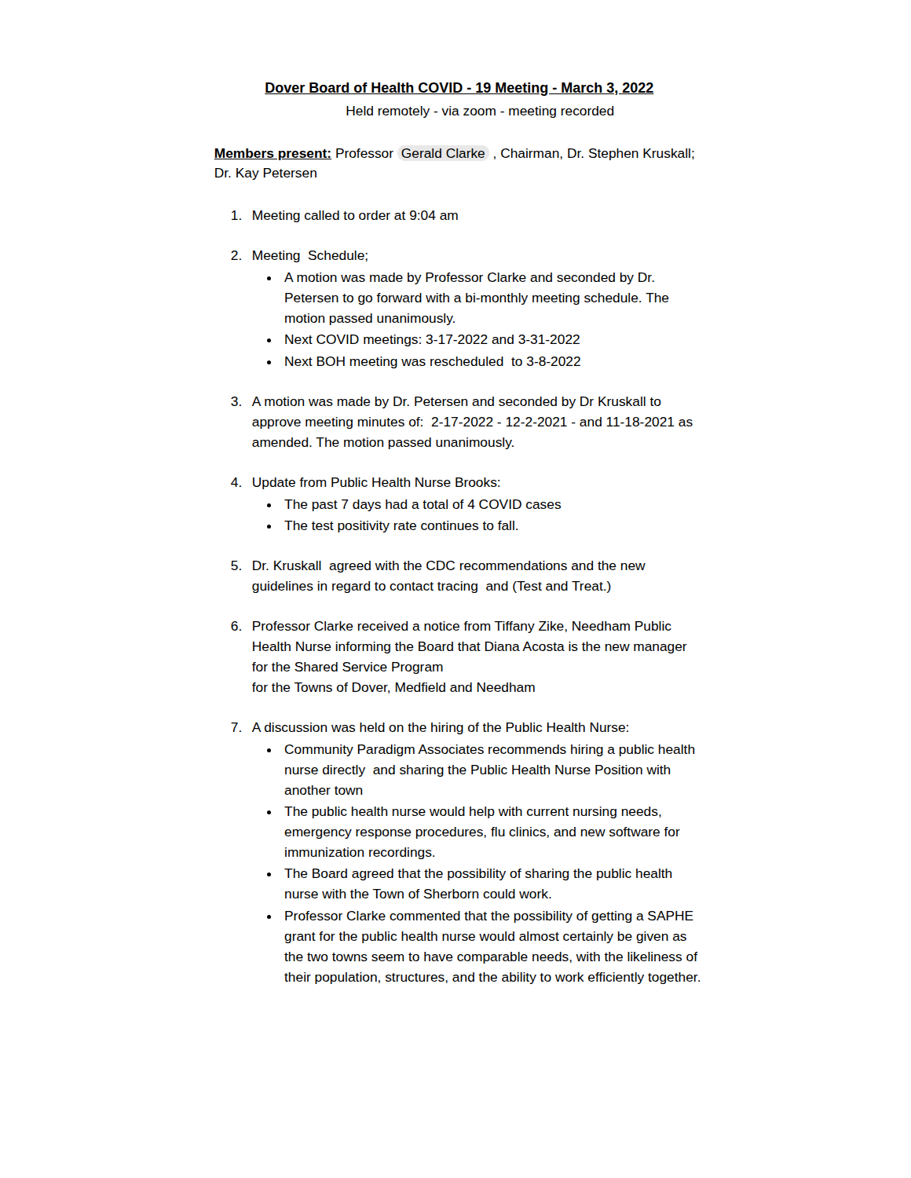Dover Board of Health COVID - 19 Meeting - March 3, 2022
Held remotely - via zoom - meeting recorded
Members present: Professor Gerald Clarke , Chairman, Dr. Stephen Kruskall; Dr. Kay Petersen
Meeting called to order at 9:04 am
Meeting Schedule;
A motion was made by Professor Clarke and seconded by Dr. Petersen to go forward with a bi-monthly meeting schedule. The motion passed unanimously.
Next COVID meetings: 3-17-2022 and 3-31-2022
Next BOH meeting was rescheduled to 3-8-2022
A motion was made by Dr. Petersen and seconded by Dr Kruskall to approve meeting minutes of: 2-17-2022 - 12-2-2021 - and 11-18-2021 as amended. The motion passed unanimously.
Update from Public Health Nurse Brooks:
The past 7 days had a total of 4 COVID cases
The test positivity rate continues to fall.
Dr. Kruskall agreed with the CDC recommendations and the new guidelines in regard to contact tracing and (Test and Treat.)
Professor Clarke received a notice from Tiffany Zike, Needham Public Health Nurse informing the Board that Diana Acosta is the new manager for the Shared Service Program
for the Towns of Dover, Medfield and Needham
A discussion was held on the hiring of the Public Health Nurse:
Community Paradigm Associates recommends hiring a public health nurse directly and sharing the Public Health Nurse Position with another town
The public health nurse would help with current nursing needs, emergency response procedures, flu clinics, and new software for immunization recordings.
The Board agreed that the possibility of sharing the public health nurse with the Town of Sherborn could work.
Professor Clarke commented that the possibility of getting a SAPHE grant for the public health nurse would almost certainly be given as the two towns seem to have comparable needs, with the likeliness of their population, structures, and the ability to work efficiently together.